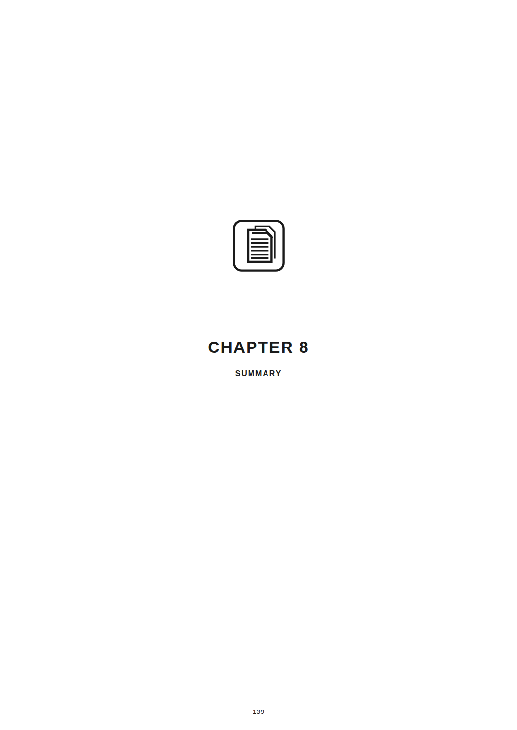CHAPTER 8
SUMMARY
139